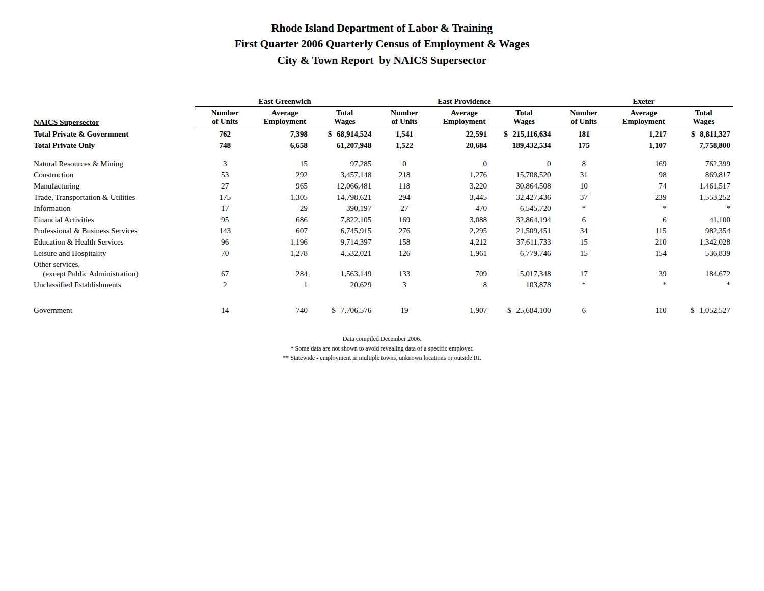Rhode Island Department of Labor & Training
First Quarter 2006 Quarterly Census of Employment & Wages
City & Town Report by NAICS Supersector
Data compiled December 2006. * Some data are not shown to avoid revealing data of a specific employer. ** Statewide - employment in multiple towns, unknown locations or outside RI.
| NAICS Supersector | East Greenwich | East Providence | Exeter |
| --- | --- | --- | --- |
| Number of Units | Average Employment | Total Wages | Number of Units | Average Employment | Total Wages | Number of Units | Average Employment | Total Wages |
| Total Private & Government | 762 | 7,398 | $ 68,914,524 | 1,541 | 22,591 | $ 215,116,634 | 181 | 1,217 | $ 8,811,327 |
| Total Private Only | 748 | 6,658 | 61,207,948 | 1,522 | 20,684 | 189,432,534 | 175 | 1,107 | 7,758,800 |
| Natural Resources & Mining | 3 | 15 | 97,285 | 0 | 0 | 0 | 8 | 169 | 762,399 |
| Construction | 53 | 292 | 3,457,148 | 218 | 1,276 | 15,708,520 | 31 | 98 | 869,817 |
| Manufacturing | 27 | 965 | 12,066,481 | 118 | 3,220 | 30,864,508 | 10 | 74 | 1,461,517 |
| Trade, Transportation & Utilities | 175 | 1,305 | 14,798,621 | 294 | 3,445 | 32,427,436 | 37 | 239 | 1,553,252 |
| Information | 17 | 29 | 390,197 | 27 | 470 | 6,545,720 | * | * | * |
| Financial Activities | 95 | 686 | 7,822,105 | 169 | 3,088 | 32,864,194 | 6 | 6 | 41,100 |
| Professional & Business Services | 143 | 607 | 6,745,915 | 276 | 2,295 | 21,509,451 | 34 | 115 | 982,354 |
| Education & Health Services | 96 | 1,196 | 9,714,397 | 158 | 4,212 | 37,611,733 | 15 | 210 | 1,342,028 |
| Leisure and Hospitality | 70 | 1,278 | 4,532,021 | 126 | 1,961 | 6,779,746 | 15 | 154 | 536,839 |
| Other services, (except Public Administration) | 67 | 284 | 1,563,149 | 133 | 709 | 5,017,348 | 17 | 39 | 184,672 |
| Unclassified Establishments | 2 | 1 | 20,629 | 3 | 8 | 103,878 | * | * | * |
| Government | 14 | 740 | $ 7,706,576 | 19 | 1,907 | $ 25,684,100 | 6 | 110 | $ 1,052,527 |